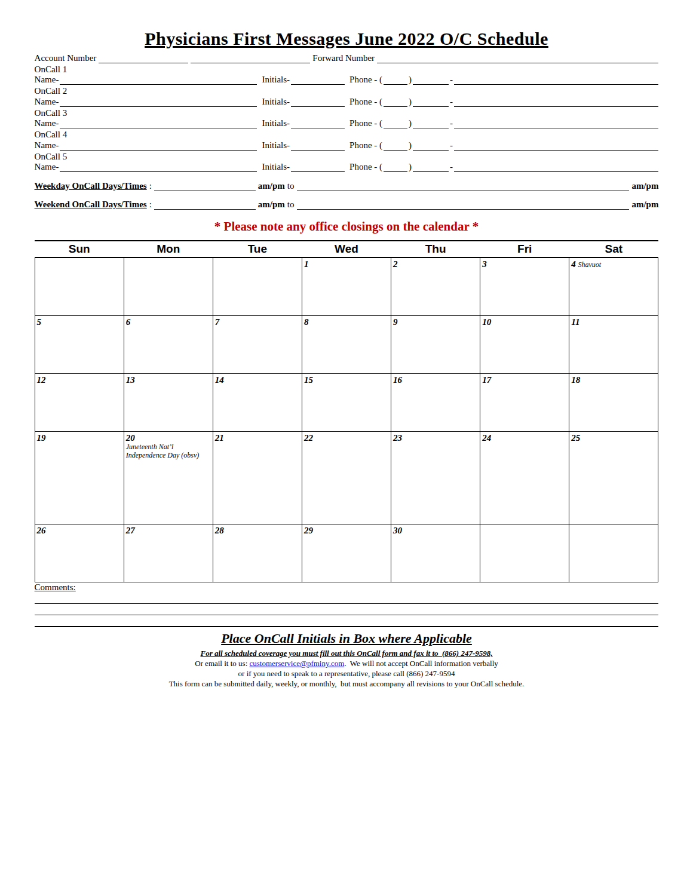Physicians First Messages June 2022 O/C Schedule
Account Number Forward Number
OnCall 1
Name- Initials- Phone - ( ) -
OnCall 2
Name- Initials- Phone - ( ) -
OnCall 3
Name- Initials- Phone - ( ) -
OnCall 4
Name- Initials- Phone - ( ) -
OnCall 5
Name- Initials- Phone - ( ) -
Weekday OnCall Days/Times: am/pm to am/pm
Weekend OnCall Days/Times: am/pm to am/pm
* Please note any office closings on the calendar *
| Sun | Mon | Tue | Wed | Thu | Fri | Sat |
| --- | --- | --- | --- | --- | --- | --- |
| | | | 1 | 2 | 3 | 4 Shavuot |
| 5 | 6 | 7 | 8 | 9 | 10 | 11 |
| 12 | 13 | 14 | 15 | 16 | 17 | 18 |
| 19 | 20 Juneteenth Nat’l Independence Day (obsv) | 21 | 22 | 23 | 24 | 25 |
| 26 | 27 | 28 | 29 | 30 | | |
Comments:
Place OnCall Initials in Box where Applicable
For all scheduled coverage you must fill out this OnCall form and fax it to (866) 247-9598,
Or email it to us: customerservice@pfminy.com. We will not accept OnCall information verbally
or if you need to speak to a representative, please call (866) 247-9594
This form can be submitted daily, weekly, or monthly, but must accompany all revisions to your OnCall schedule.